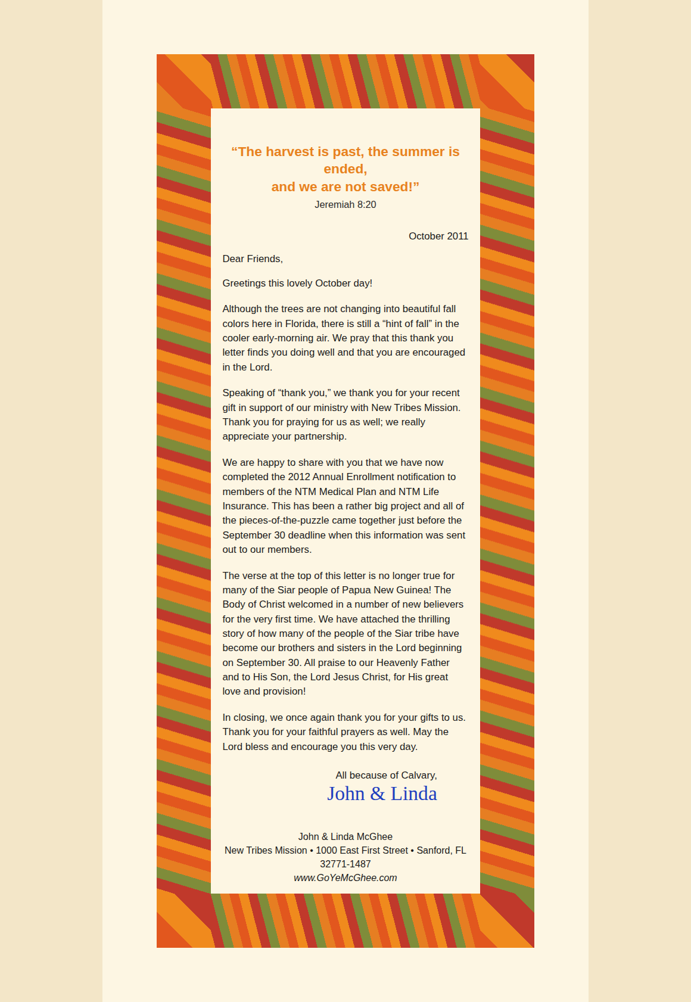“The harvest is past, the summer is ended,
and we are not saved!”
Jeremiah 8:20
October 2011
Dear Friends,
Greetings this lovely October day!
Although the trees are not changing into beautiful fall colors here in Florida, there is still a “hint of fall” in the cooler early-morning air. We pray that this thank you letter finds you doing well and that you are encouraged in the Lord.
Speaking of “thank you,” we thank you for your recent gift in support of our ministry with New Tribes Mission. Thank you for praying for us as well; we really appreciate your partnership.
We are happy to share with you that we have now completed the 2012 Annual Enrollment notification to members of the NTM Medical Plan and NTM Life Insurance. This has been a rather big project and all of the pieces-of-the-puzzle came together just before the September 30 deadline when this information was sent out to our members.
The verse at the top of this letter is no longer true for many of the Siar people of Papua New Guinea! The Body of Christ welcomed in a number of new believers for the very first time. We have attached the thrilling story of how many of the people of the Siar tribe have become our brothers and sisters in the Lord beginning on September 30. All praise to our Heavenly Father and to His Son, the Lord Jesus Christ, for His great love and provision!
In closing, we once again thank you for your gifts to us. Thank you for your faithful prayers as well. May the Lord bless and encourage you this very day.
All because of Calvary,
John & Linda
John & Linda McGhee
New Tribes Mission • 1000 East First Street • Sanford, FL 32771-1487
www.GoYeMcGhee.com